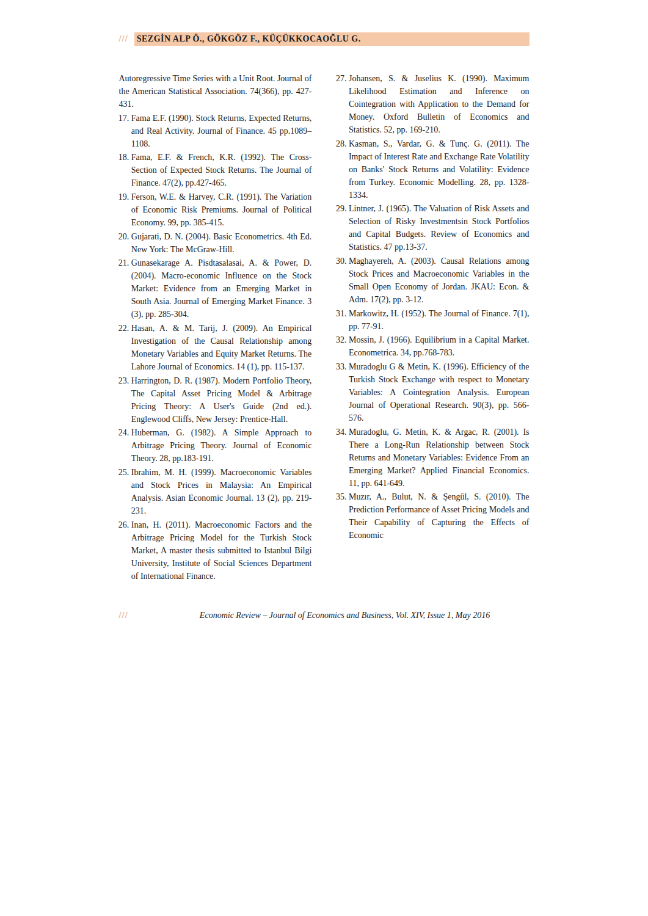///
SEZGİN ALP Ö., GÖKGÖZ F., KÜÇÜKKOCAOĞLU G.
Autoregressive Time Series with a Unit Root. Journal of the American Statistical Association. 74(366), pp. 427-431.
Fama E.F. (1990). Stock Returns, Expected Returns, and Real Activity. Journal of Finance. 45 pp.1089–1108.
Fama, E.F. & French, K.R. (1992). The Cross-Section of Expected Stock Returns. The Journal of Finance. 47(2), pp.427-465.
Ferson, W.E. & Harvey, C.R. (1991). The Variation of Economic Risk Premiums. Journal of Political Economy. 99, pp. 385-415.
Gujarati, D. N. (2004). Basic Econometrics. 4th Ed. New York: The McGraw-Hill.
Gunasekarage A. Pisdtasalasai, A. & Power, D. (2004). Macro-economic Influence on the Stock Market: Evidence from an Emerging Market in South Asia. Journal of Emerging Market Finance. 3 (3), pp. 285-304.
Hasan, A. & M. Tarij, J. (2009). An Empirical Investigation of the Causal Relationship among Monetary Variables and Equity Market Returns. The Lahore Journal of Economics. 14 (1), pp. 115-137.
Harrington, D. R. (1987). Modern Portfolio Theory, The Capital Asset Pricing Model & Arbitrage Pricing Theory: A User's Guide (2nd ed.). Englewood Cliffs, New Jersey: Prentice-Hall.
Huberman, G. (1982). A Simple Approach to Arbitrage Pricing Theory. Journal of Economic Theory. 28, pp.183-191.
Ibrahim, M. H. (1999). Macroeconomic Variables and Stock Prices in Malaysia: An Empirical Analysis. Asian Economic Journal. 13 (2), pp. 219-231.
Inan, H. (2011). Macroeconomic Factors and the Arbitrage Pricing Model for the Turkish Stock Market, A master thesis submitted to Istanbul Bilgi University, Institute of Social Sciences Department of International Finance.
Johansen, S. & Juselius K. (1990). Maximum Likelihood Estimation and Inference on Cointegration with Application to the Demand for Money. Oxford Bulletin of Economics and Statistics. 52, pp. 169-210.
Kasman, S., Vardar, G. & Tunç. G. (2011). The Impact of Interest Rate and Exchange Rate Volatility on Banks' Stock Returns and Volatility: Evidence from Turkey. Economic Modelling. 28, pp. 1328-1334.
Lintner, J. (1965). The Valuation of Risk Assets and Selection of Risky Investmentsin Stock Portfolios and Capital Budgets. Review of Economics and Statistics. 47 pp.13-37.
Maghayereh, A. (2003). Causal Relations among Stock Prices and Macroeconomic Variables in the Small Open Economy of Jordan. JKAU: Econ. & Adm. 17(2), pp. 3-12.
Markowitz, H. (1952). The Journal of Finance. 7(1), pp. 77-91.
Mossin, J. (1966). Equilibrium in a Capital Market. Econometrica. 34, pp.768-783.
Muradoglu G & Metin, K. (1996). Efficiency of the Turkish Stock Exchange with respect to Monetary Variables: A Cointegration Analysis. European Journal of Operational Research. 90(3), pp. 566-576.
Muradoglu, G. Metin, K. & Argac, R. (2001). Is There a Long-Run Relationship between Stock Returns and Monetary Variables: Evidence From an Emerging Market? Applied Financial Economics. 11, pp. 641-649.
Muzır, A., Bulut, N. & Şengül, S. (2010). The Prediction Performance of Asset Pricing Models and Their Capability of Capturing the Effects of Economic
/// Economic Review – Journal of Economics and Business, Vol. XIV, Issue 1, May 2016